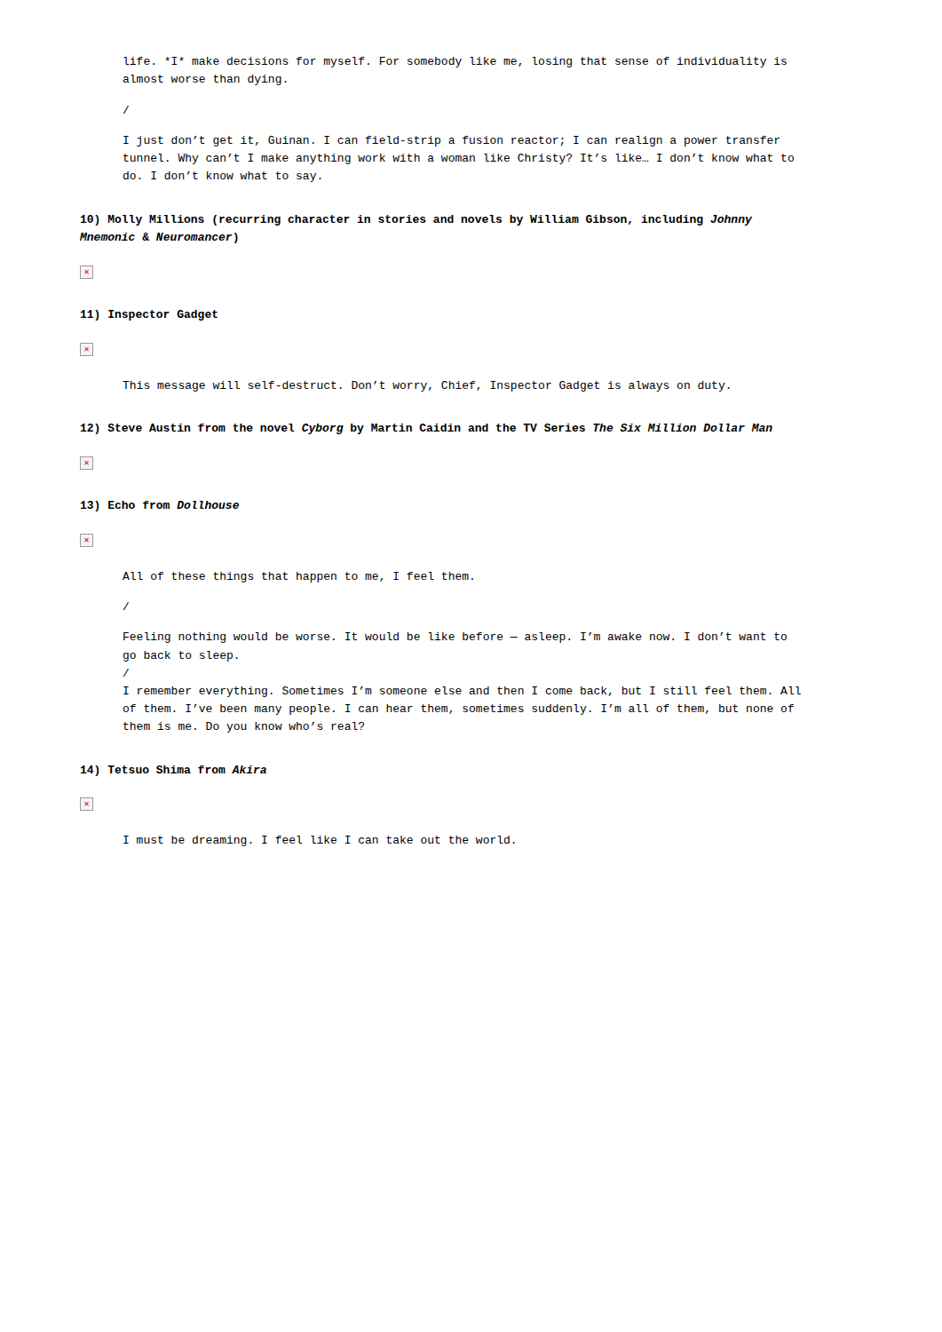life. *I* make decisions for myself. For somebody like me, losing that sense of individuality is almost worse than dying.
/
I just don’t get it, Guinan. I can field-strip a fusion reactor; I can realign a power transfer tunnel. Why can’t I make anything work with a woman like Christy? It’s like… I don’t know what to do. I don’t know what to say.
10) Molly Millions (recurring character in stories and novels by William Gibson, including Johnny Mnemonic & Neuromancer)
✕
11) Inspector Gadget
✕
This message will self-destruct. Don’t worry, Chief, Inspector Gadget is always on duty.
12) Steve Austin from the novel Cyborg by Martin Caidin and the TV Series The Six Million Dollar Man
✕
13) Echo from Dollhouse
✕
All of these things that happen to me, I feel them.
/
Feeling nothing would be worse. It would be like before — asleep. I’m awake now. I don’t want to go back to sleep.
/
I remember everything. Sometimes I’m someone else and then I come back, but I still feel them. All of them. I’ve been many people. I can hear them, sometimes suddenly. I’m all of them, but none of them is me. Do you know who’s real?
14) Tetsuo Shima from Akira
✕
I must be dreaming. I feel like I can take out the world.